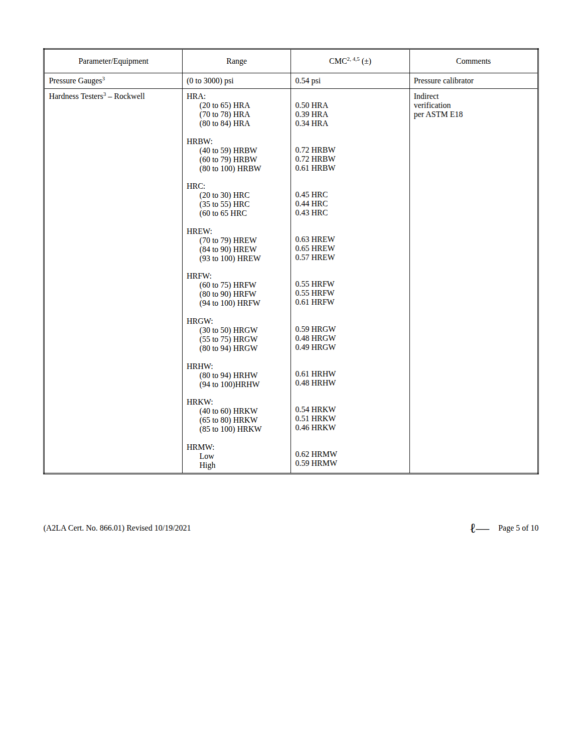| Parameter/Equipment | Range | CMC 2, 4,5 (±) | Comments |
| --- | --- | --- | --- |
| Pressure Gauges 3 | (0 to 3000) psi | 0.54 psi | Pressure calibrator |
| Hardness Testers 3 – Rockwell | HRA: (20 to 65) HRA (70 to 78) HRA (80 to 84) HRA HRBW: (40 to 59) HRBW (60 to 79) HRBW (80 to 100) HRBW HRC: (20 to 30) HRC (35 to 55) HRC (60 to 65 HRC HREW: (70 to 79) HREW (84 to 90) HREW (93 to 100) HREW HRFW: (60 to 75) HRFW (80 to 90) HRFW (94 to 100) HRFW HRGW: (30 to 50) HRGW (55 to 75) HRGW (80 to 94) HRGW HRHW: (80 to 94) HRHW (94 to 100)HRHW HRKW: (40 to 60) HRKW (65 to 80) HRKW (85 to 100) HRKW HRMW: Low High | 0.50 HRA 0.39 HRA 0.34 HRA 0.72 HRBW 0.72 HRBW 0.61 HRBW 0.45 HRC 0.44 HRC 0.43 HRC 0.63 HREW 0.65 HREW 0.57 HREW 0.55 HRFW 0.55 HRFW 0.61 HRFW 0.59 HRGW 0.48 HRGW 0.49 HRGW 0.61 HRHW 0.48 HRHW 0.54 HRKW 0.51 HRKW 0.46 HRKW 0.62 HRMW 0.59 HRMW | Indirect verification per ASTM E18 |
(A2LA Cert. No. 866.01) Revised 10/19/2021
ℓ— Page 5 of 10